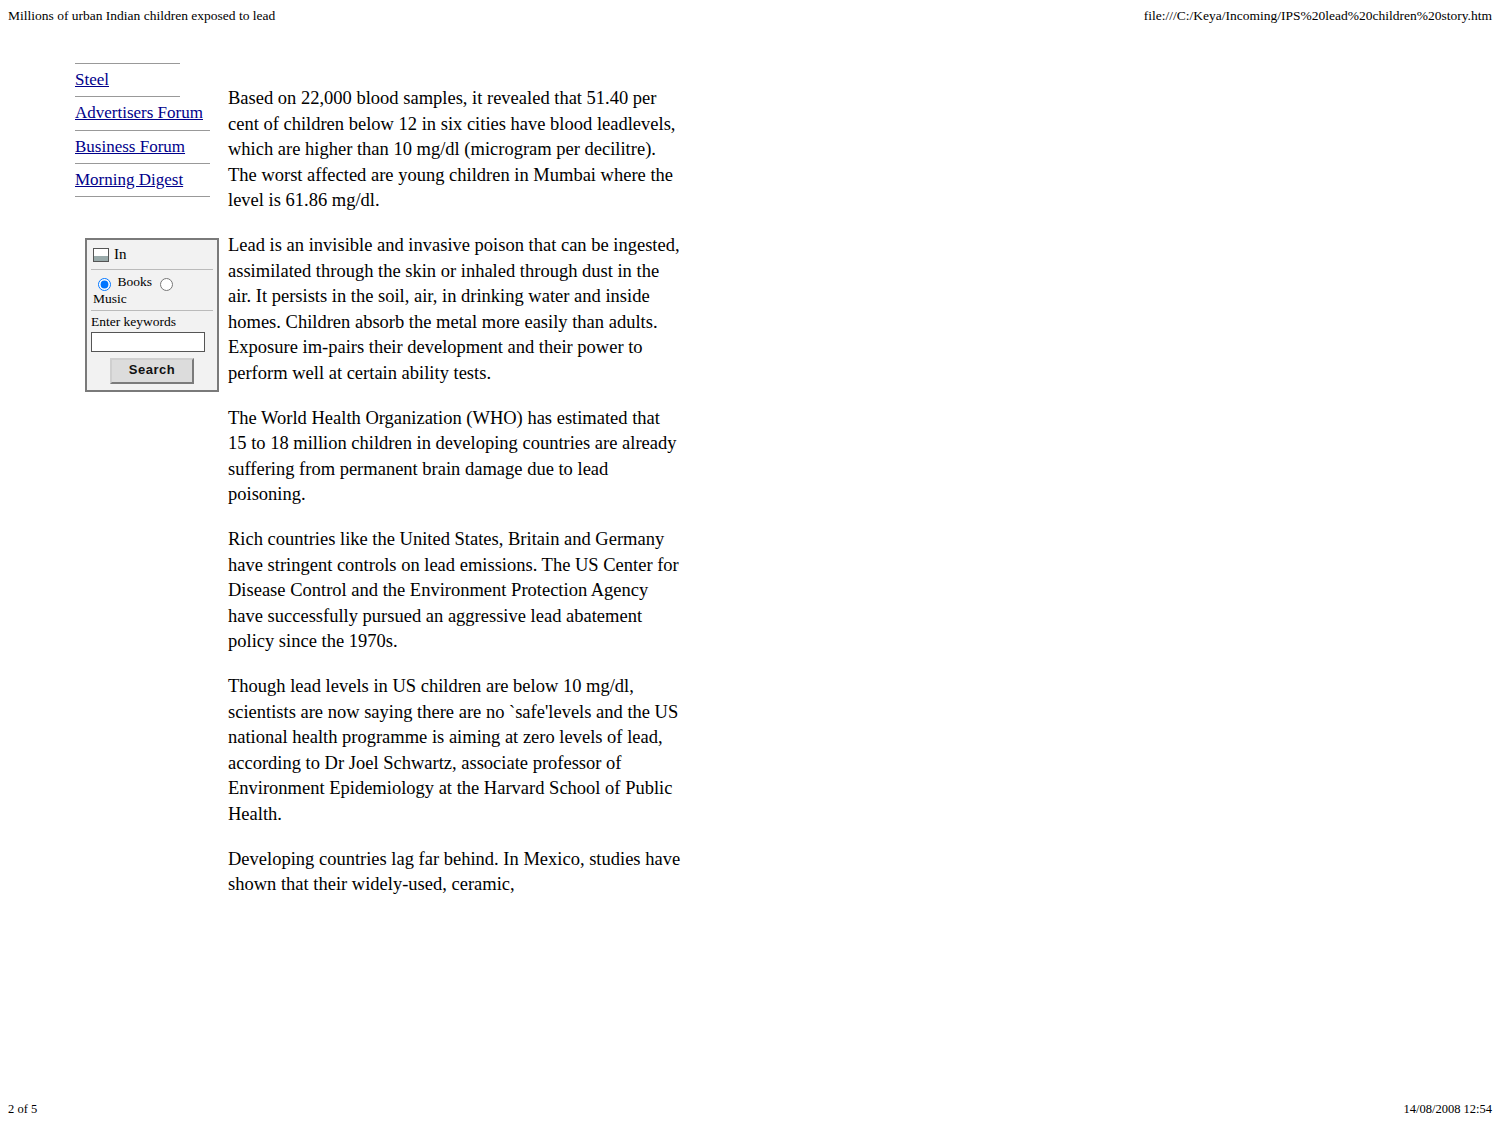Millions of urban Indian children exposed to lead
file:///C:/Keya/Incoming/IPS%20lead%20children%20story.htm
Steel
Advertisers Forum
Business Forum
Morning Digest
In
Books Music
Enter keywords
Search
Based on 22,000 blood samples, it revealed that 51.40 per cent of children below 12 in six cities have blood leadlevels, which are higher than 10 mg/dl (microgram per decilitre). The worst affected are young children in Mumbai where the level is 61.86 mg/dl.
Lead is an invisible and invasive poison that can be ingested, assimilated through the skin or inhaled through dust in the air. It persists in the soil, air, in drinking water and inside homes. Children absorb the metal more easily than adults. Exposure im-pairs their development and their power to perform well at certain ability tests.
The World Health Organization (WHO) has estimated that 15 to 18 million children in developing countries are already suffering from permanent brain damage due to lead poisoning.
Rich countries like the United States, Britain and Germany have stringent controls on lead emissions. The US Center for Disease Control and the Environment Protection Agency have successfully pursued an aggressive lead abatement policy since the 1970s.
Though lead levels in US children are below 10 mg/dl, scientists are now saying there are no `safe'levels and the US national health programme is aiming at zero levels of lead, according to Dr Joel Schwartz, associate professor of Environment Epidemiology at the Harvard School of Public Health.
Developing countries lag far behind. In Mexico, studies have shown that their widely-used, ceramic,
2 of 5
14/08/2008 12:54